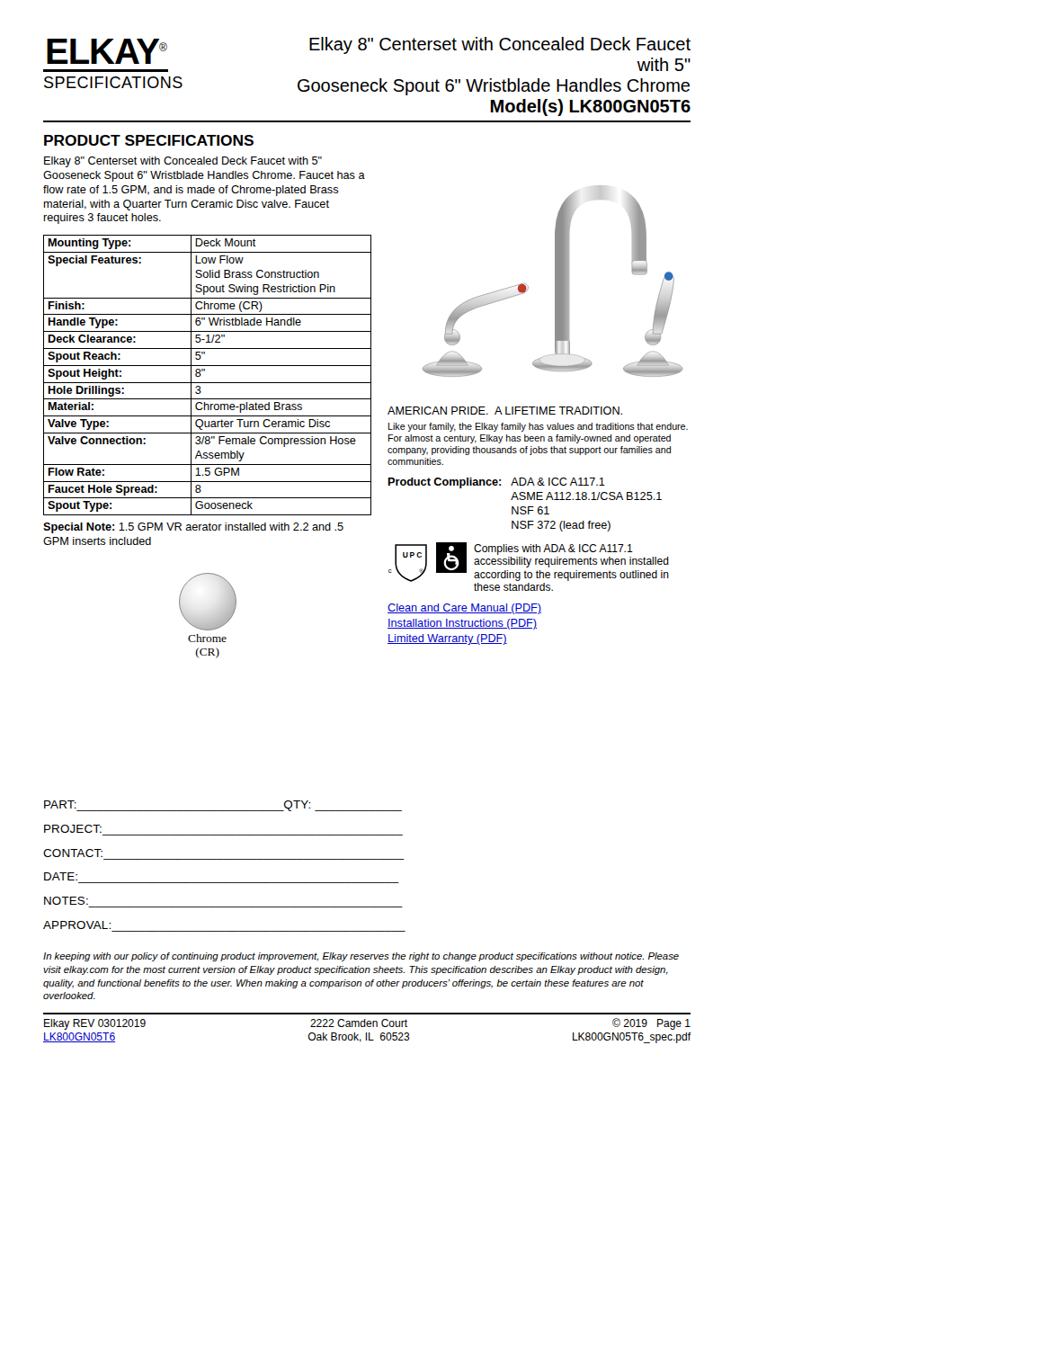ELKAY®
SPECIFICATIONS
Elkay 8" Centerset with Concealed Deck Faucet with 5"
Gooseneck Spout 6" Wristblade Handles Chrome
Model(s) LK800GN05T6
PRODUCT SPECIFICATIONS
Elkay 8" Centerset with Concealed Deck Faucet with 5" Gooseneck Spout 6" Wristblade Handles Chrome. Faucet has a flow rate of 1.5 GPM, and is made of Chrome-plated Brass material, with a Quarter Turn Ceramic Disc valve. Faucet requires 3 faucet holes.
| Mounting Type: | Deck Mount |
| Special Features: | Low Flow Solid Brass Construction Spout Swing Restriction Pin |
| Finish: | Chrome (CR) |
| Handle Type: | 6" Wristblade Handle |
| Deck Clearance: | 5-1/2" |
| Spout Reach: | 5" |
| Spout Height: | 8" |
| Hole Drillings: | 3 |
| Material: | Chrome-plated Brass |
| Valve Type: | Quarter Turn Ceramic Disc |
| Valve Connection: | 3/8" Female Compression Hose Assembly |
| Flow Rate: | 1.5 GPM |
| Faucet Hole Spread: | 8 |
| Spout Type: | Gooseneck |
Special Note: 1.5 GPM VR aerator installed with 2.2 and .5 GPM inserts included
Chrome
(CR)
AMERICAN PRIDE. A LIFETIME TRADITION.
Like your family, the Elkay family has values and traditions that endure. For almost a century, Elkay has been a family-owned and operated company, providing thousands of jobs that support our families and communities.
Product Compliance:
ADA & ICC A117.1
ASME A112.18.1/CSA B125.1
NSF 61
NSF 372 (lead free)
U P C c ®
Complies with ADA & ICC A117.1 accessibility requirements when installed according to the requirements outlined in these standards.
Clean and Care Manual (PDF) Installation Instructions (PDF) Limited Warranty (PDF)
PART:_______________________________QTY: _____________
PROJECT:_____________________________________________
CONTACT:_____________________________________________
DATE:________________________________________________
NOTES:_______________________________________________
APPROVAL:____________________________________________
In keeping with our policy of continuing product improvement, Elkay reserves the right to change product specifications without notice. Please visit elkay.com for the most current version of Elkay product specification sheets. This specification describes an Elkay product with design, quality, and functional benefits to the user. When making a comparison of other producers’ offerings, be certain these features are not overlooked.
Elkay REV 03012019
LK800GN05T6
2222 Camden Court
Oak Brook, IL 60523
© 2019 Page 1
LK800GN05T6_spec.pdf